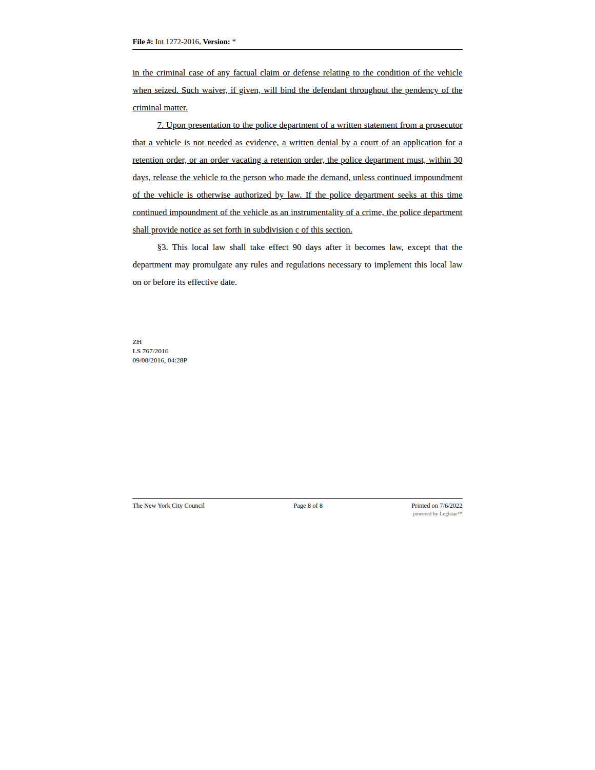File #: Int 1272-2016, Version: *
in the criminal case of any factual claim or defense relating to the condition of the vehicle when seized. Such waiver, if given, will bind the defendant throughout the pendency of the criminal matter.
7. Upon presentation to the police department of a written statement from a prosecutor that a vehicle is not needed as evidence, a written denial by a court of an application for a retention order, or an order vacating a retention order, the police department must, within 30 days, release the vehicle to the person who made the demand, unless continued impoundment of the vehicle is otherwise authorized by law. If the police department seeks at this time continued impoundment of the vehicle as an instrumentality of a crime, the police department shall provide notice as set forth in subdivision c of this section.
§3. This local law shall take effect 90 days after it becomes law, except that the department may promulgate any rules and regulations necessary to implement this local law on or before its effective date.
ZH
LS 767/2016
09/08/2016, 04:28P
The New York City Council
Page 8 of 8
Printed on 7/6/2022
powered by Legistar™